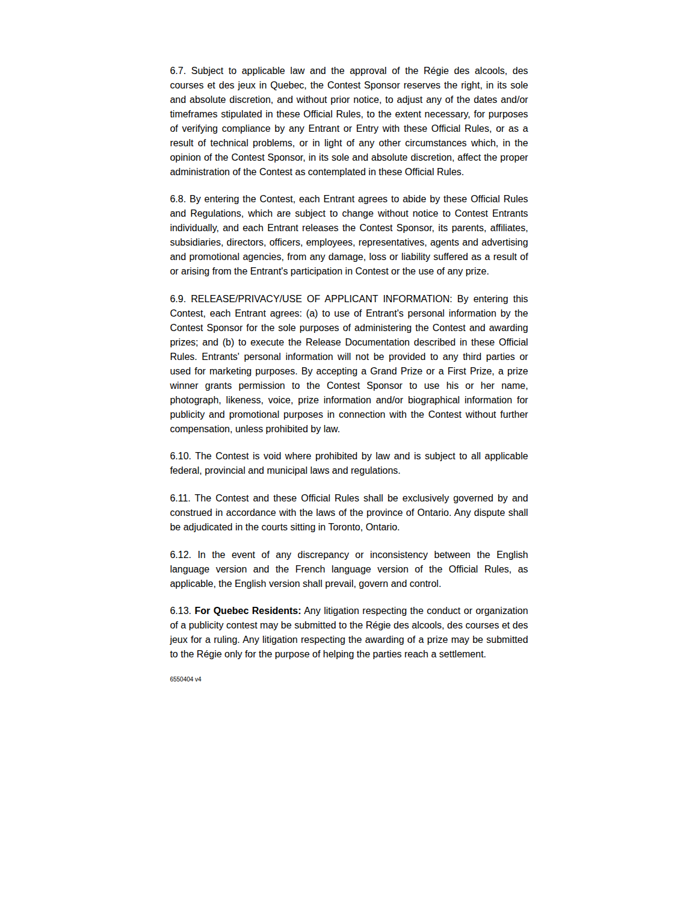6.7. Subject to applicable law and the approval of the Régie des alcools, des courses et des jeux in Quebec, the Contest Sponsor reserves the right, in its sole and absolute discretion, and without prior notice, to adjust any of the dates and/or timeframes stipulated in these Official Rules, to the extent necessary, for purposes of verifying compliance by any Entrant or Entry with these Official Rules, or as a result of technical problems, or in light of any other circumstances which, in the opinion of the Contest Sponsor, in its sole and absolute discretion, affect the proper administration of the Contest as contemplated in these Official Rules.
6.8. By entering the Contest, each Entrant agrees to abide by these Official Rules and Regulations, which are subject to change without notice to Contest Entrants individually, and each Entrant releases the Contest Sponsor, its parents, affiliates, subsidiaries, directors, officers, employees, representatives, agents and advertising and promotional agencies, from any damage, loss or liability suffered as a result of or arising from the Entrant's participation in Contest or the use of any prize.
6.9. RELEASE/PRIVACY/USE OF APPLICANT INFORMATION: By entering this Contest, each Entrant agrees: (a) to use of Entrant's personal information by the Contest Sponsor for the sole purposes of administering the Contest and awarding prizes; and (b) to execute the Release Documentation described in these Official Rules. Entrants' personal information will not be provided to any third parties or used for marketing purposes. By accepting a Grand Prize or a First Prize, a prize winner grants permission to the Contest Sponsor to use his or her name, photograph, likeness, voice, prize information and/or biographical information for publicity and promotional purposes in connection with the Contest without further compensation, unless prohibited by law.
6.10. The Contest is void where prohibited by law and is subject to all applicable federal, provincial and municipal laws and regulations.
6.11. The Contest and these Official Rules shall be exclusively governed by and construed in accordance with the laws of the province of Ontario. Any dispute shall be adjudicated in the courts sitting in Toronto, Ontario.
6.12. In the event of any discrepancy or inconsistency between the English language version and the French language version of the Official Rules, as applicable, the English version shall prevail, govern and control.
6.13. For Quebec Residents: Any litigation respecting the conduct or organization of a publicity contest may be submitted to the Régie des alcools, des courses et des jeux for a ruling. Any litigation respecting the awarding of a prize may be submitted to the Régie only for the purpose of helping the parties reach a settlement.
6550404 v4